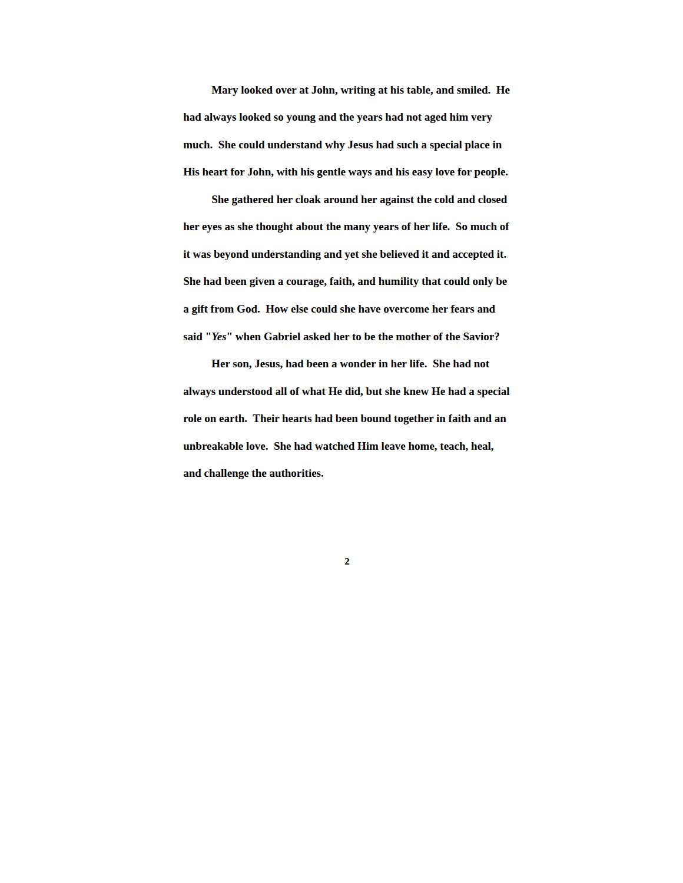Mary looked over at John, writing at his table, and smiled. He had always looked so young and the years had not aged him very much. She could understand why Jesus had such a special place in His heart for John, with his gentle ways and his easy love for people.
She gathered her cloak around her against the cold and closed her eyes as she thought about the many years of her life. So much of it was beyond understanding and yet she believed it and accepted it. She had been given a courage, faith, and humility that could only be a gift from God. How else could she have overcome her fears and said "Yes" when Gabriel asked her to be the mother of the Savior?
Her son, Jesus, had been a wonder in her life. She had not always understood all of what He did, but she knew He had a special role on earth. Their hearts had been bound together in faith and an unbreakable love. She had watched Him leave home, teach, heal, and challenge the authorities.
2